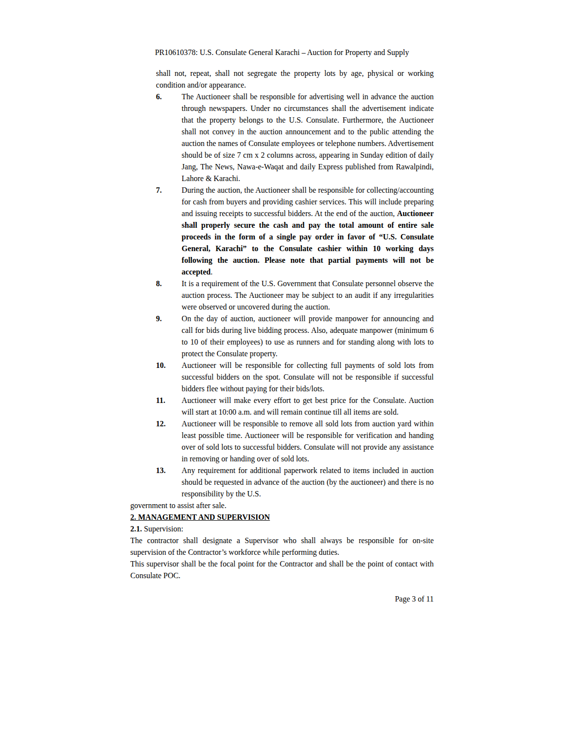PR10610378: U.S. Consulate General Karachi – Auction for Property and Supply
shall not, repeat, shall not segregate the property lots by age, physical or working condition and/or appearance.
6.
The Auctioneer shall be responsible for advertising well in advance the auction through newspapers. Under no circumstances shall the advertisement indicate that the property belongs to the U.S. Consulate. Furthermore, the Auctioneer shall not convey in the auction announcement and to the public attending the auction the names of Consulate employees or telephone numbers. Advertisement should be of size 7 cm x 2 columns across, appearing in Sunday edition of daily Jang, The News, Nawa-e-Waqat and daily Express published from Rawalpindi, Lahore & Karachi.
7.
During the auction, the Auctioneer shall be responsible for collecting/accounting for cash from buyers and providing cashier services. This will include preparing and issuing receipts to successful bidders. At the end of the auction, Auctioneer shall properly secure the cash and pay the total amount of entire sale proceeds in the form of a single pay order in favor of “U.S. Consulate General, Karachi” to the Consulate cashier within 10 working days following the auction. Please note that partial payments will not be accepted.
8.
It is a requirement of the U.S. Government that Consulate personnel observe the auction process. The Auctioneer may be subject to an audit if any irregularities were observed or uncovered during the auction.
9.
On the day of auction, auctioneer will provide manpower for announcing and call for bids during live bidding process. Also, adequate manpower (minimum 6 to 10 of their employees) to use as runners and for standing along with lots to protect the Consulate property.
10.
Auctioneer will be responsible for collecting full payments of sold lots from successful bidders on the spot. Consulate will not be responsible if successful bidders flee without paying for their bids/lots.
11.
Auctioneer will make every effort to get best price for the Consulate. Auction will start at 10:00 a.m. and will remain continue till all items are sold.
12.
Auctioneer will be responsible to remove all sold lots from auction yard within least possible time. Auctioneer will be responsible for verification and handing over of sold lots to successful bidders. Consulate will not provide any assistance in removing or handing over of sold lots.
13.
Any requirement for additional paperwork related to items included in auction should be requested in advance of the auction (by the auctioneer) and there is no responsibility by the U.S.
government to assist after sale.
2. MANAGEMENT AND SUPERVISION
2.1. Supervision:
The contractor shall designate a Supervisor who shall always be responsible for on-site supervision of the Contractor’s workforce while performing duties.
This supervisor shall be the focal point for the Contractor and shall be the point of contact with Consulate POC.
Page 3 of 11